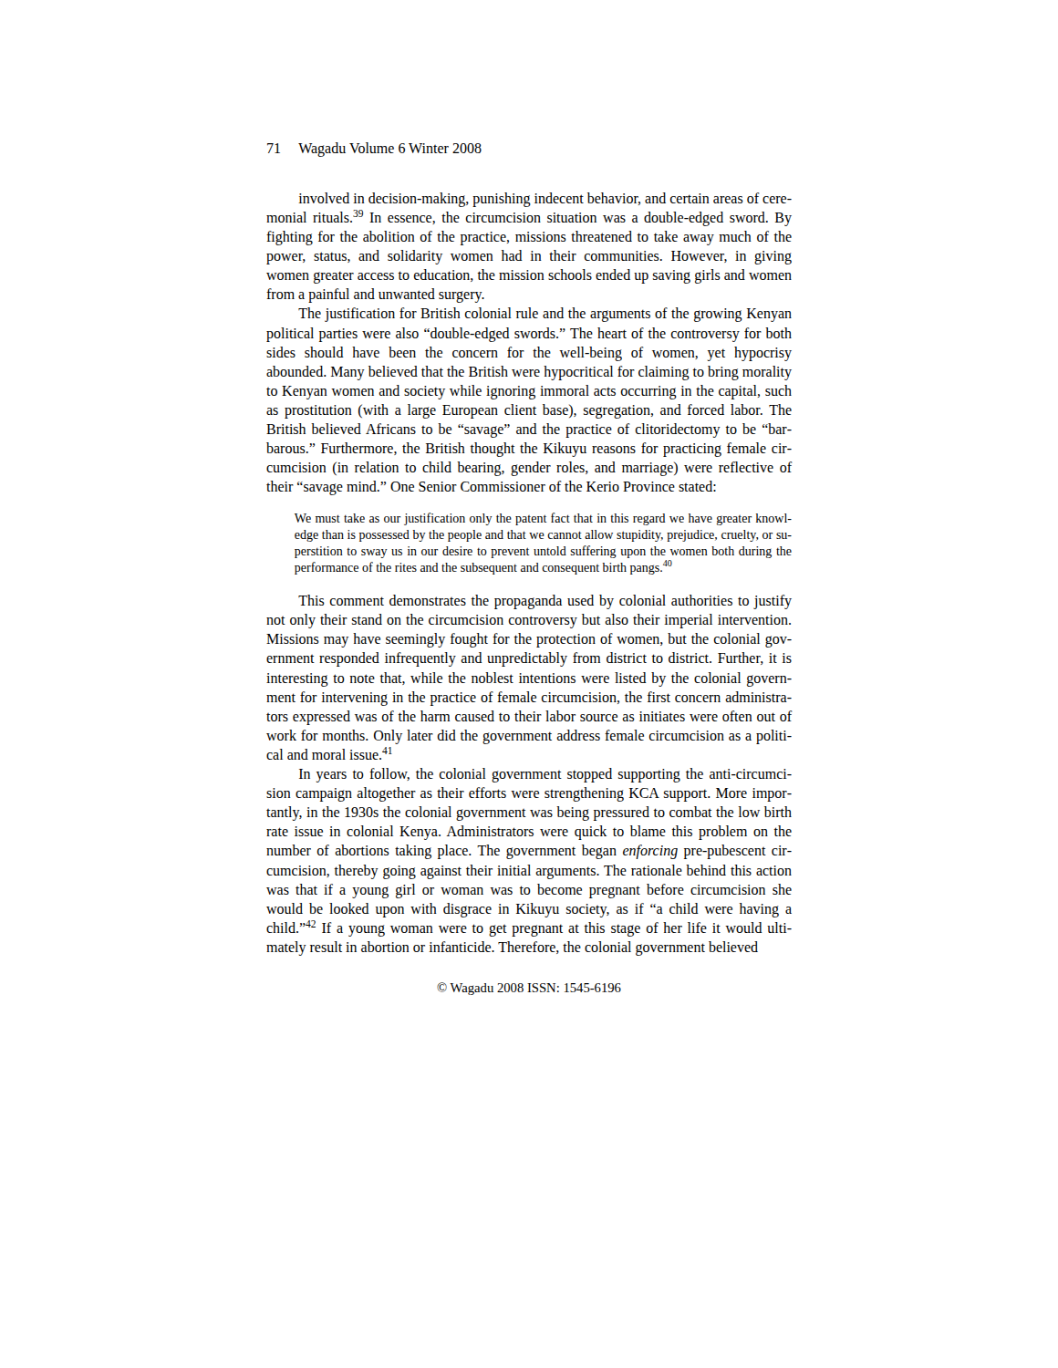71 Wagadu Volume 6 Winter 2008
involved in decision-making, punishing indecent behavior, and certain areas of ceremonial rituals.39 In essence, the circumcision situation was a double-edged sword. By fighting for the abolition of the practice, missions threatened to take away much of the power, status, and solidarity women had in their communities. However, in giving women greater access to education, the mission schools ended up saving girls and women from a painful and unwanted surgery.
The justification for British colonial rule and the arguments of the growing Kenyan political parties were also “double-edged swords.” The heart of the controversy for both sides should have been the concern for the well-being of women, yet hypocrisy abounded. Many believed that the British were hypocritical for claiming to bring morality to Kenyan women and society while ignoring immoral acts occurring in the capital, such as prostitution (with a large European client base), segregation, and forced labor. The British believed Africans to be “savage” and the practice of clitoridectomy to be “barbarous.” Furthermore, the British thought the Kikuyu reasons for practicing female circumcision (in relation to child bearing, gender roles, and marriage) were reflective of their “savage mind.” One Senior Commissioner of the Kerio Province stated:
We must take as our justification only the patent fact that in this regard we have greater knowledge than is possessed by the people and that we cannot allow stupidity, prejudice, cruelty, or superstition to sway us in our desire to prevent untold suffering upon the women both during the performance of the rites and the subsequent and consequent birth pangs.40
This comment demonstrates the propaganda used by colonial authorities to justify not only their stand on the circumcision controversy but also their imperial intervention. Missions may have seemingly fought for the protection of women, but the colonial government responded infrequently and unpredictably from district to district. Further, it is interesting to note that, while the noblest intentions were listed by the colonial government for intervening in the practice of female circumcision, the first concern administrators expressed was of the harm caused to their labor source as initiates were often out of work for months. Only later did the government address female circumcision as a political and moral issue.41
In years to follow, the colonial government stopped supporting the anti-circumcision campaign altogether as their efforts were strengthening KCA support. More importantly, in the 1930s the colonial government was being pressured to combat the low birth rate issue in colonial Kenya. Administrators were quick to blame this problem on the number of abortions taking place. The government began enforcing pre-pubescent circumcision, thereby going against their initial arguments. The rationale behind this action was that if a young girl or woman was to become pregnant before circumcision she would be looked upon with disgrace in Kikuyu society, as if “a child were having a child.”42 If a young woman were to get pregnant at this stage of her life it would ultimately result in abortion or infanticide. Therefore, the colonial government believed
© Wagadu 2008 ISSN: 1545-6196